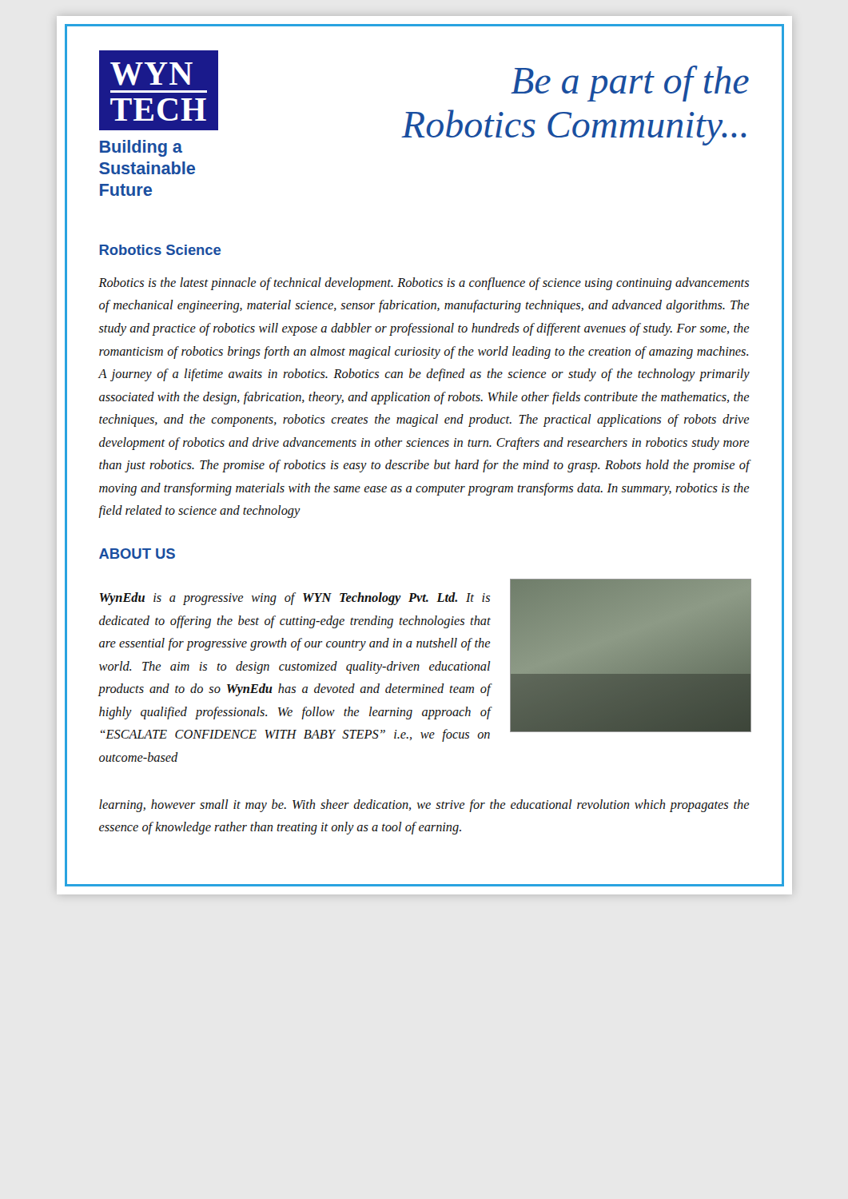WYN TECH
Building a
Sustainable
Future
Be a part of the
Robotics Community...
Robotics Science
Robotics is the latest pinnacle of technical development. Robotics is a confluence of science using continuing advancements of mechanical engineering, material science, sensor fabrication, manufacturing techniques, and advanced algorithms. The study and practice of robotics will expose a dabbler or professional to hundreds of different avenues of study. For some, the romanticism of robotics brings forth an almost magical curiosity of the world leading to the creation of amazing machines. A journey of a lifetime awaits in robotics. Robotics can be defined as the science or study of the technology primarily associated with the design, fabrication, theory, and application of robots. While other fields contribute the mathematics, the techniques, and the components, robotics creates the magical end product. The practical applications of robots drive development of robotics and drive advancements in other sciences in turn. Crafters and researchers in robotics study more than just robotics. The promise of robotics is easy to describe but hard for the mind to grasp. Robots hold the promise of moving and transforming materials with the same ease as a computer program transforms data. In summary, robotics is the field related to science and technology
ABOUT US
WynEdu is a progressive wing of WYN Technology Pvt. Ltd. It is dedicated to offering the best of cutting-edge trending technologies that are essential for progressive growth of our country and in a nutshell of the world. The aim is to design customized quality-driven educational products and to do so WynEdu has a devoted and determined team of highly qualified professionals. We follow the learning approach of “ESCALATE CONFIDENCE WITH BABY STEPS” i.e., we focus on outcome-based
learning, however small it may be. With sheer dedication, we strive for the educational revolution which propagates the essence of knowledge rather than treating it only as a tool of earning.